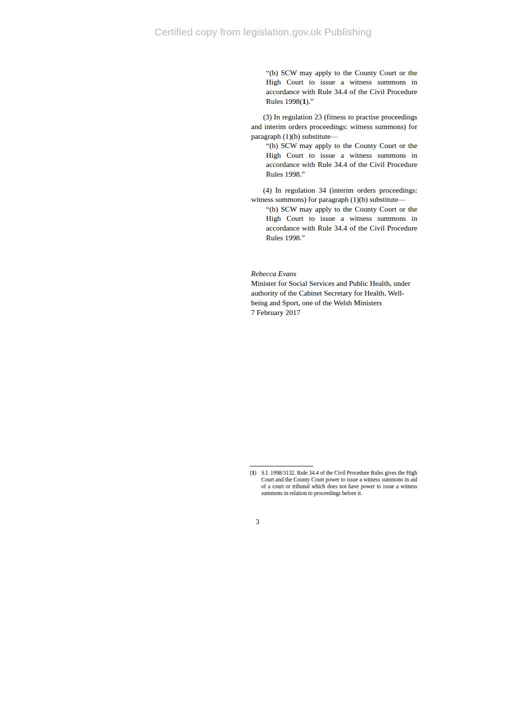Certified copy from legislation.gov.uk Publishing
“(b) SCW may apply to the County Court or the High Court to issue a witness summons in accordance with Rule 34.4 of the Civil Procedure Rules 1998(1).”
(3) In regulation 23 (fitness to practise proceedings and interim orders proceedings: witness summons) for paragraph (1)(b) substitute—
“(b) SCW may apply to the County Court or the High Court to issue a witness summons in accordance with Rule 34.4 of the Civil Procedure Rules 1998.”
(4) In regulation 34 (interim orders proceedings: witness summons) for paragraph (1)(b) substitute—
“(b) SCW may apply to the County Court or the High Court to issue a witness summons in accordance with Rule 34.4 of the Civil Procedure Rules 1998.”
Rebecca Evans
Minister for Social Services and Public Health, under authority of the Cabinet Secretary for Health, Well-being and Sport, one of the Welsh Ministers
7 February 2017
(1) S.I. 1998/3132. Rule 34.4 of the Civil Procedure Rules gives the High Court and the County Court power to issue a witness summons in aid of a court or tribunal which does not have power to issue a witness summons in relation to proceedings before it.
3